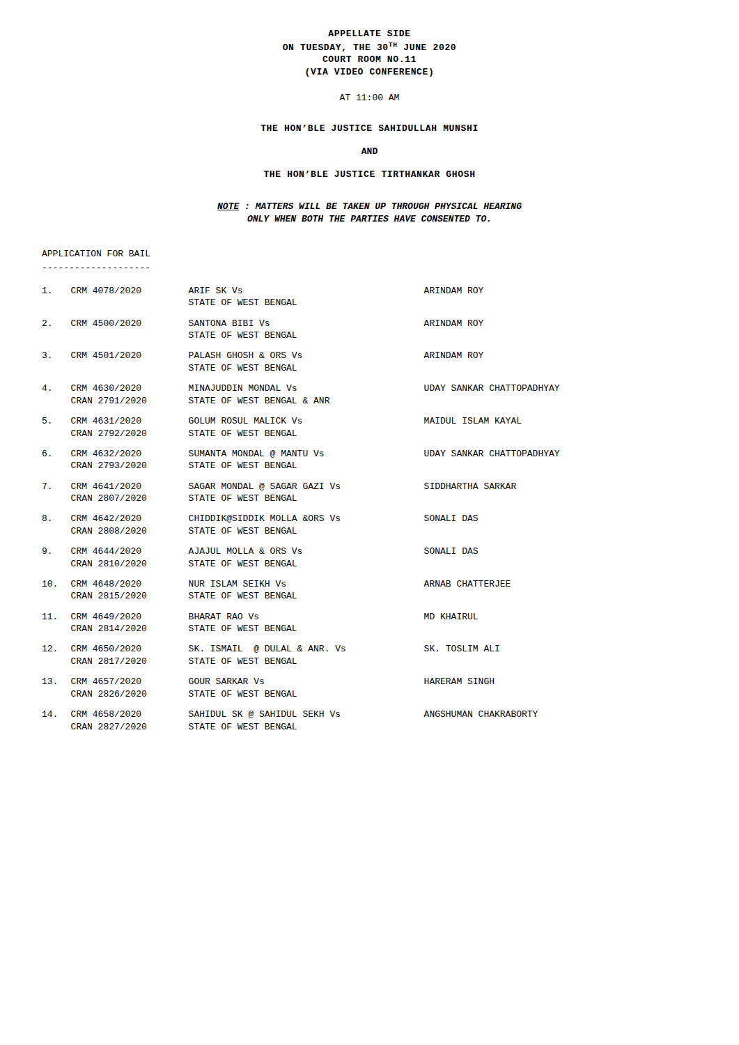APPELLATE SIDE
ON TUESDAY, THE 30TH JUNE 2020
COURT ROOM NO.11
(VIA VIDEO CONFERENCE)
AT 11:00 AM
THE HON’BLE JUSTICE SAHIDULLAH MUNSHI
AND
THE HON’BLE JUSTICE TIRTHANKAR GHOSH
NOTE : MATTERS WILL BE TAKEN UP THROUGH PHYSICAL HEARING
ONLY WHEN BOTH THE PARTIES HAVE CONSENTED TO.
APPLICATION FOR BAIL
--------------------
| 1. | CRM 4078/2020 | ARIF SK Vs STATE OF WEST BENGAL | ARINDAM ROY |
| 2. | CRM 4500/2020 | SANTONA BIBI Vs STATE OF WEST BENGAL | ARINDAM ROY |
| 3. | CRM 4501/2020 | PALASH GHOSH & ORS Vs STATE OF WEST BENGAL | ARINDAM ROY |
| 4. | CRM 4630/2020 CRAN 2791/2020 | MINAJUDDIN MONDAL Vs STATE OF WEST BENGAL & ANR | UDAY SANKAR CHATTOPADHYAY |
| 5. | CRM 4631/2020 CRAN 2792/2020 | GOLUM ROSUL MALICK Vs STATE OF WEST BENGAL | MAIDUL ISLAM KAYAL |
| 6. | CRM 4632/2020 CRAN 2793/2020 | SUMANTA MONDAL @ MANTU Vs STATE OF WEST BENGAL | UDAY SANKAR CHATTOPADHYAY |
| 7. | CRM 4641/2020 CRAN 2807/2020 | SAGAR MONDAL @ SAGAR GAZI Vs STATE OF WEST BENGAL | SIDDHARTHA SARKAR |
| 8. | CRM 4642/2020 CRAN 2808/2020 | CHIDDIK@SIDDIK MOLLA &ORS Vs STATE OF WEST BENGAL | SONALI DAS |
| 9. | CRM 4644/2020 CRAN 2810/2020 | AJAJUL MOLLA & ORS Vs STATE OF WEST BENGAL | SONALI DAS |
| 10. | CRM 4648/2020 CRAN 2815/2020 | NUR ISLAM SEIKH Vs STATE OF WEST BENGAL | ARNAB CHATTERJEE |
| 11. | CRM 4649/2020 CRAN 2814/2020 | BHARAT RAO Vs STATE OF WEST BENGAL | MD KHAIRUL |
| 12. | CRM 4650/2020 CRAN 2817/2020 | SK. ISMAIL @ DULAL & ANR. Vs STATE OF WEST BENGAL | SK. TOSLIM ALI |
| 13. | CRM 4657/2020 CRAN 2826/2020 | GOUR SARKAR Vs STATE OF WEST BENGAL | HARERAM SINGH |
| 14. | CRM 4658/2020 CRAN 2827/2020 | SAHIDUL SK @ SAHIDUL SEKH Vs STATE OF WEST BENGAL | ANGSHUMAN CHAKRABORTY |